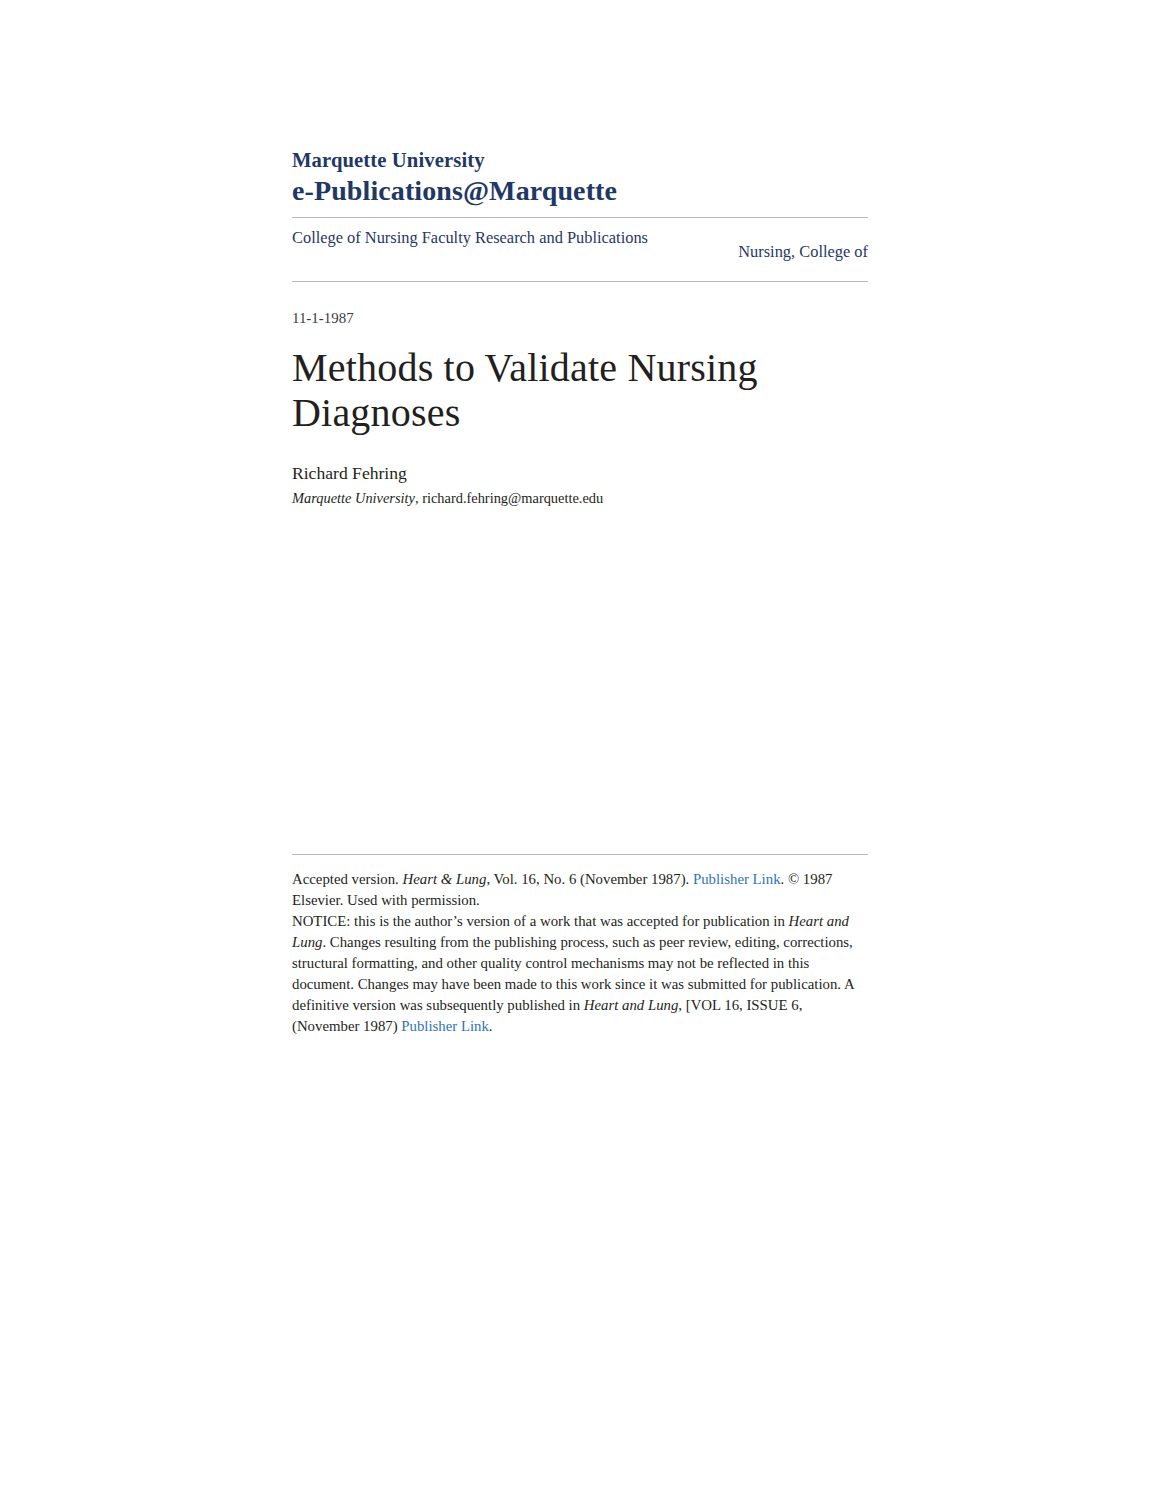Marquette University
e-Publications@Marquette
College of Nursing Faculty Research and Publications
Nursing, College of
11-1-1987
Methods to Validate Nursing Diagnoses
Richard Fehring
Marquette University, richard.fehring@marquette.edu
Accepted version. Heart & Lung, Vol. 16, No. 6 (November 1987). Publisher Link. © 1987 Elsevier. Used with permission.
NOTICE: this is the author’s version of a work that was accepted for publication in Heart and Lung. Changes resulting from the publishing process, such as peer review, editing, corrections, structural formatting, and other quality control mechanisms may not be reflected in this document. Changes may have been made to this work since it was submitted for publication. A definitive version was subsequently published in Heart and Lung, [VOL 16, ISSUE 6, (November 1987) Publisher Link.